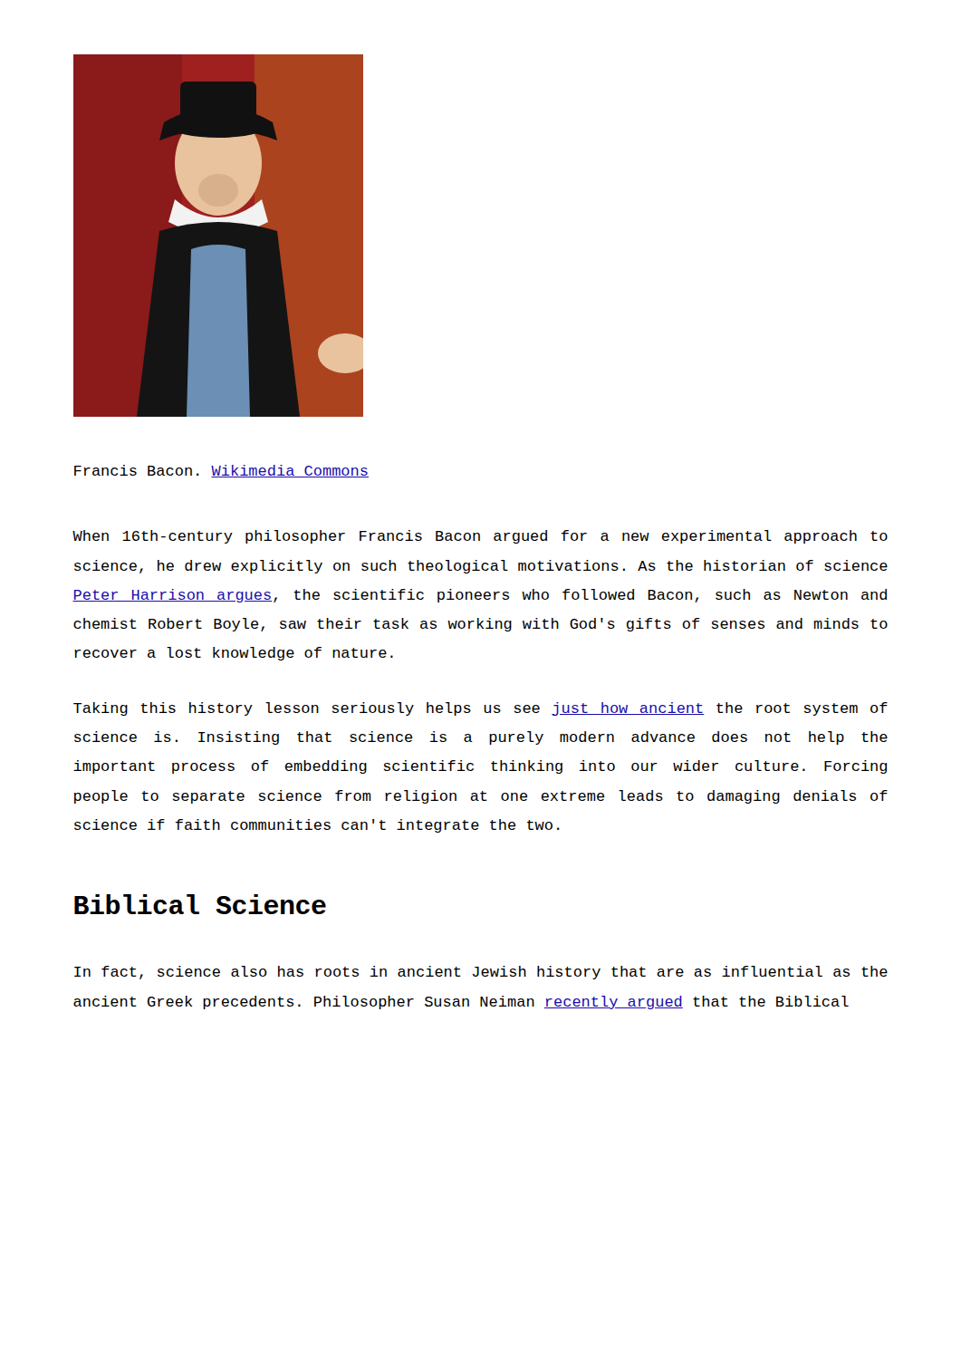Francis Bacon. Wikimedia Commons
When 16th-century philosopher Francis Bacon argued for a new experimental approach to science, he drew explicitly on such theological motivations. As the historian of science Peter Harrison argues, the scientific pioneers who followed Bacon, such as Newton and chemist Robert Boyle, saw their task as working with God's gifts of senses and minds to recover a lost knowledge of nature.
Taking this history lesson seriously helps us see just how ancient the root system of science is. Insisting that science is a purely modern advance does not help the important process of embedding scientific thinking into our wider culture. Forcing people to separate science from religion at one extreme leads to damaging denials of science if faith communities can't integrate the two.
Biblical Science
In fact, science also has roots in ancient Jewish history that are as influential as the ancient Greek precedents. Philosopher Susan Neiman recently argued that the Biblical